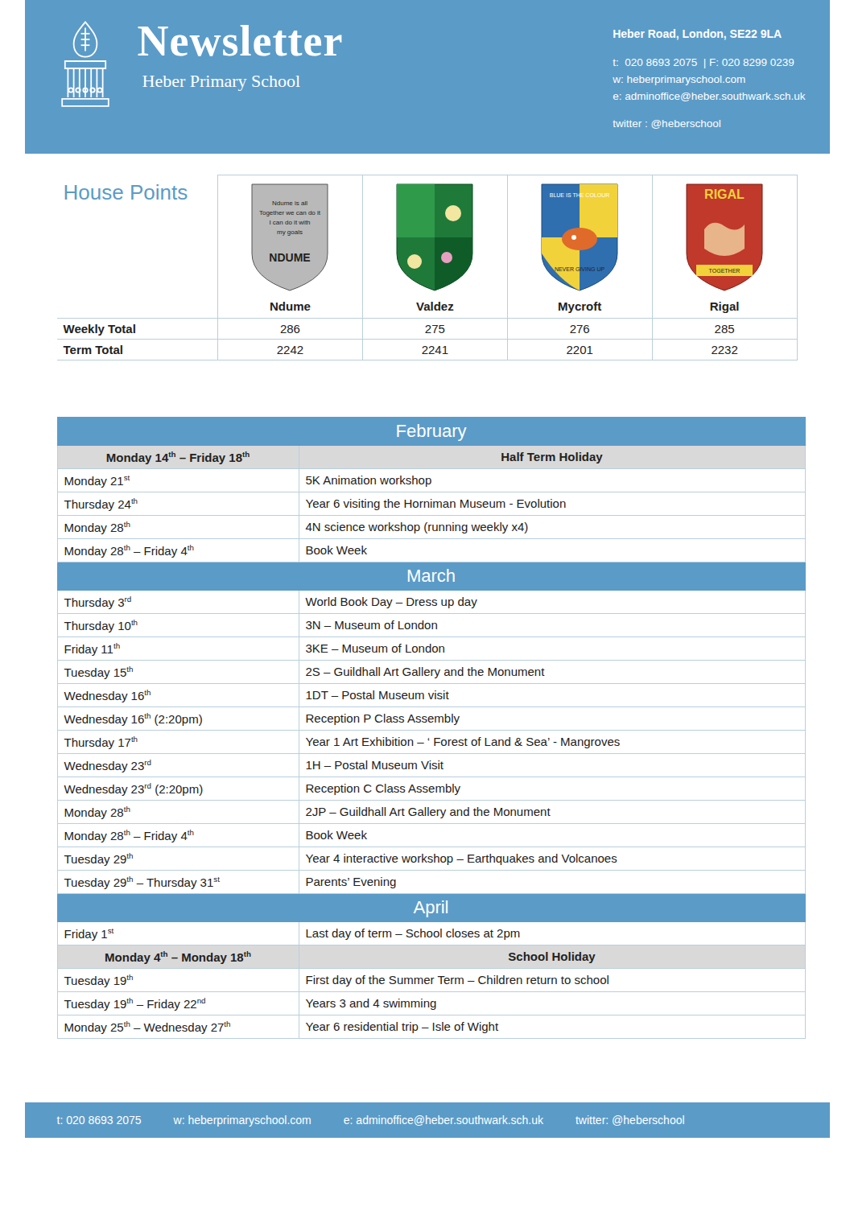Newsletter
Heber Primary School
Heber Road, London, SE22 9LA
t: 020 8693 2075 | F: 020 8299 0239
w: heberprimaryschool.com
e: adminoffice@heber.southwark.sch.uk
twitter : @heberschool
| House Points | Ndume is all Together we can do it I can do it with my goals NDUME | | BLUE IS THE COLOUR NEVER GIVING UP | RIGAL TOGETHER |
| Ndume | Valdez | Mycroft | Rigal |
| Weekly Total | 286 | 275 | 276 | 285 |
| Term Total | 2242 | 2241 | 2201 | 2232 |
| February |
| Monday 14 th – Friday 18 th | Half Term Holiday |
| Monday 21 st | 5K Animation workshop |
| Thursday 24 th | Year 6 visiting the Horniman Museum - Evolution |
| Monday 28 th | 4N science workshop (running weekly x4) |
| Monday 28 th – Friday 4 th | Book Week |
| March |
| Thursday 3 rd | World Book Day – Dress up day |
| Thursday 10 th | 3N – Museum of London |
| Friday 11 th | 3KE – Museum of London |
| Tuesday 15 th | 2S – Guildhall Art Gallery and the Monument |
| Wednesday 16 th | 1DT – Postal Museum visit |
| Wednesday 16 th (2:20pm) | Reception P Class Assembly |
| Thursday 17 th | Year 1 Art Exhibition – ‘ Forest of Land & Sea’ - Mangroves |
| Wednesday 23 rd | 1H – Postal Museum Visit |
| Wednesday 23 rd (2:20pm) | Reception C Class Assembly |
| Monday 28 th | 2JP – Guildhall Art Gallery and the Monument |
| Monday 28 th – Friday 4 th | Book Week |
| Tuesday 29 th | Year 4 interactive workshop – Earthquakes and Volcanoes |
| Tuesday 29 th – Thursday 31 st | Parents’ Evening |
| April |
| Friday 1 st | Last day of term – School closes at 2pm |
| Monday 4 th – Monday 18 th | School Holiday |
| Tuesday 19 th | First day of the Summer Term – Children return to school |
| Tuesday 19 th – Friday 22 nd | Years 3 and 4 swimming |
| Monday 25 th – Wednesday 27 th | Year 6 residential trip – Isle of Wight |
t: 020 8693 2075 w: heberprimaryschool.com e: adminoffice@heber.southwark.sch.uk twitter: @heberschool